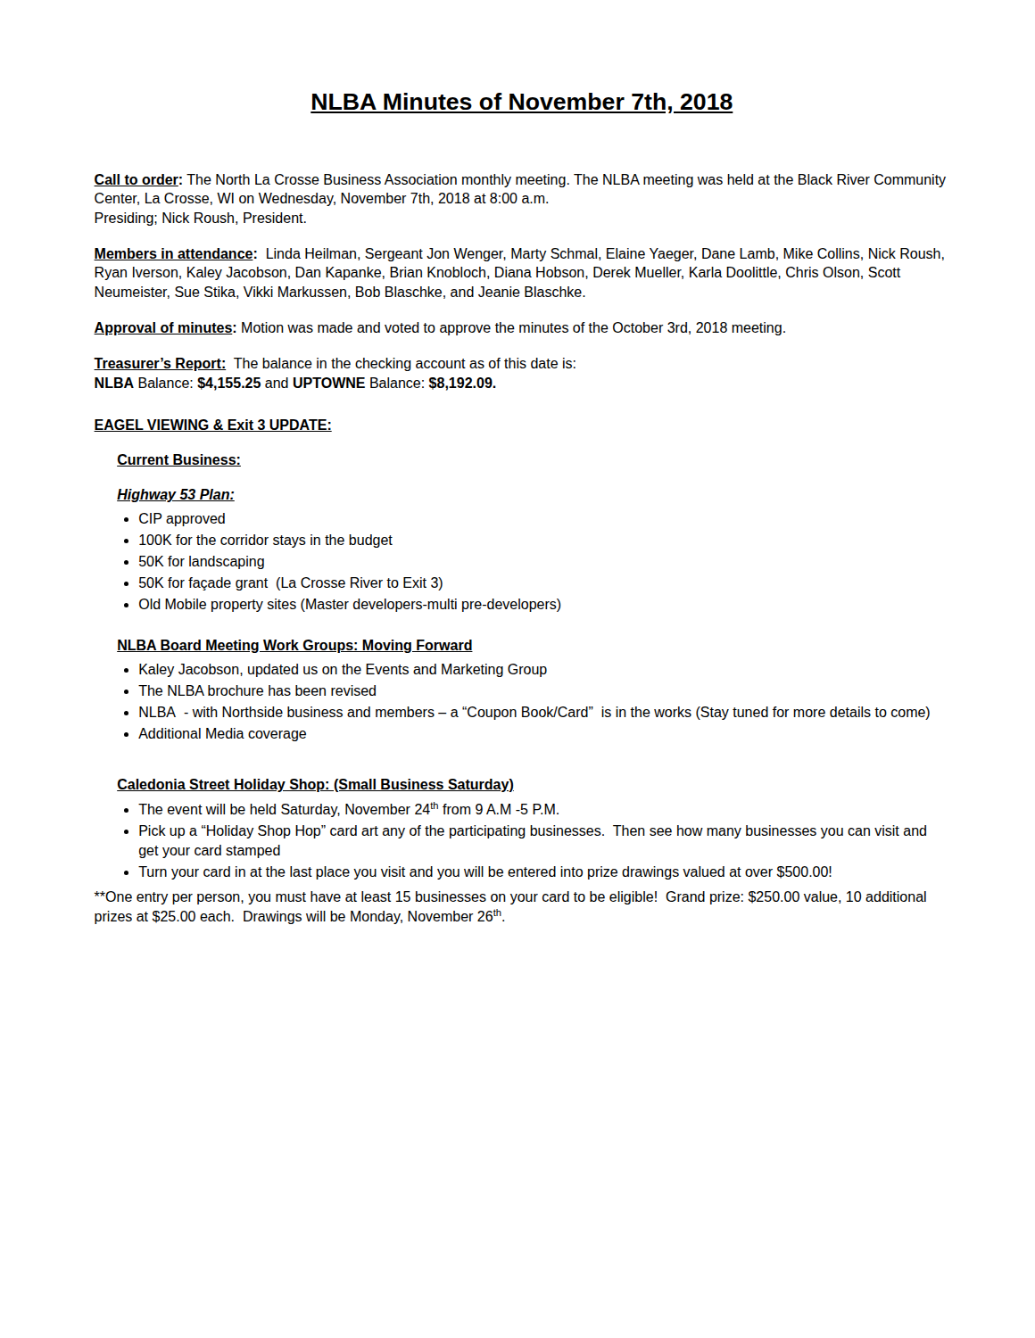NLBA Minutes of November 7th, 2018
Call to order: The North La Crosse Business Association monthly meeting. The NLBA meeting was held at the Black River Community Center, La Crosse, WI on Wednesday, November 7th, 2018 at 8:00 a.m.
Presiding; Nick Roush, President.
Members in attendance: Linda Heilman, Sergeant Jon Wenger, Marty Schmal, Elaine Yaeger, Dane Lamb, Mike Collins, Nick Roush, Ryan Iverson, Kaley Jacobson, Dan Kapanke, Brian Knobloch, Diana Hobson, Derek Mueller, Karla Doolittle, Chris Olson, Scott Neumeister, Sue Stika, Vikki Markussen, Bob Blaschke, and Jeanie Blaschke.
Approval of minutes: Motion was made and voted to approve the minutes of the October 3rd, 2018 meeting.
Treasurer’s Report: The balance in the checking account as of this date is:
NLBA Balance: $4,155.25 and UPTOWNE Balance: $8,192.09.
EAGEL VIEWING & Exit 3 UPDATE:
Current Business:
Highway 53 Plan:
CIP approved
100K for the corridor stays in the budget
50K for landscaping
50K for façade grant (La Crosse River to Exit 3)
Old Mobile property sites (Master developers-multi pre-developers)
NLBA Board Meeting Work Groups: Moving Forward
Kaley Jacobson, updated us on the Events and Marketing Group
The NLBA brochure has been revised
NLBA - with Northside business and members – a “Coupon Book/Card” is in the works (Stay tuned for more details to come)
Additional Media coverage
Caledonia Street Holiday Shop: (Small Business Saturday)
The event will be held Saturday, November 24th from 9 A.M -5 P.M.
Pick up a “Holiday Shop Hop” card art any of the participating businesses. Then see how many businesses you can visit and get your card stamped
Turn your card in at the last place you visit and you will be entered into prize drawings valued at over $500.00!
**One entry per person, you must have at least 15 businesses on your card to be eligible! Grand prize: $250.00 value, 10 additional prizes at $25.00 each. Drawings will be Monday, November 26th.